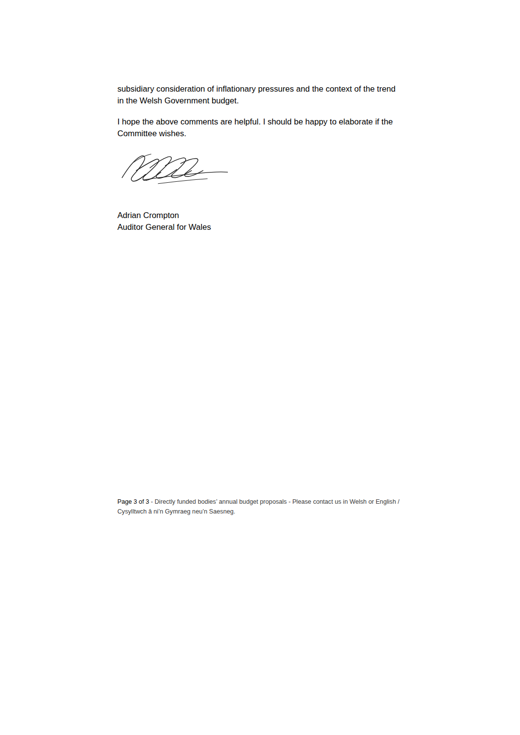subsidiary consideration of inflationary pressures and the context of the trend in the Welsh Government budget.
I hope the above comments are helpful. I should be happy to elaborate if the Committee wishes.
Adrian Crompton
Auditor General for Wales
Page 3 of 3 - Directly funded bodies’ annual budget proposals - Please contact us in Welsh or English / Cysylltwch â ni’n Gymraeg neu’n Saesneg.